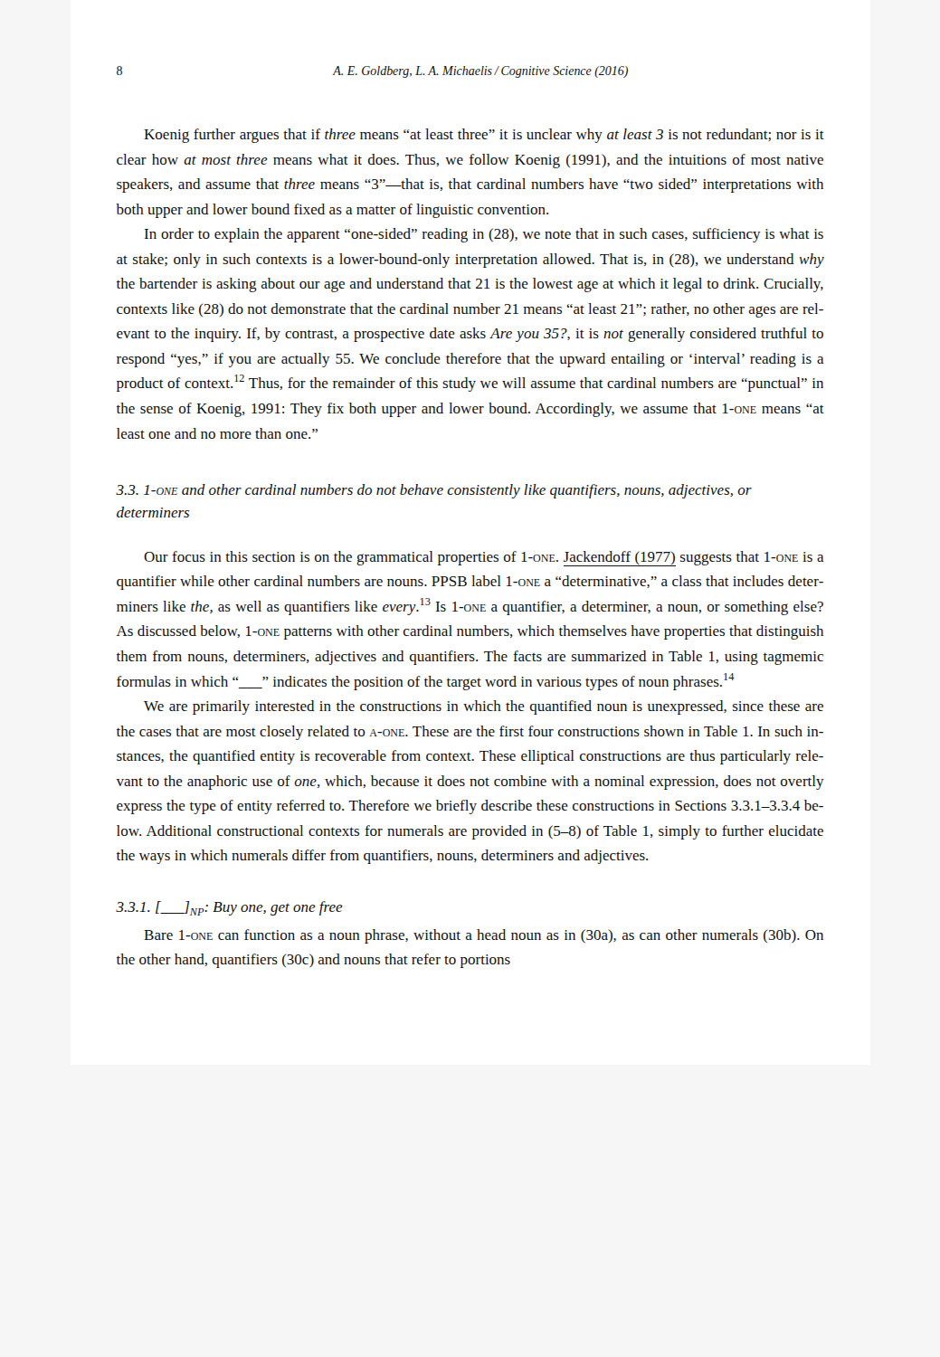8 A. E. Goldberg, L. A. Michaelis / Cognitive Science (2016)
Koenig further argues that if three means “at least three” it is unclear why at least 3 is not redundant; nor is it clear how at most three means what it does. Thus, we follow Koenig (1991), and the intuitions of most native speakers, and assume that three means “3”—that is, that cardinal numbers have “two sided” interpretations with both upper and lower bound fixed as a matter of linguistic convention.
In order to explain the apparent “one-sided” reading in (28), we note that in such cases, sufficiency is what is at stake; only in such contexts is a lower-bound-only interpretation allowed. That is, in (28), we understand why the bartender is asking about our age and understand that 21 is the lowest age at which it legal to drink. Crucially, contexts like (28) do not demonstrate that the cardinal number 21 means “at least 21”; rather, no other ages are relevant to the inquiry. If, by contrast, a prospective date asks Are you 35?, it is not generally considered truthful to respond “yes,” if you are actually 55. We conclude therefore that the upward entailing or ‘interval’ reading is a product of context.12 Thus, for the remainder of this study we will assume that cardinal numbers are “punctual” in the sense of Koenig, 1991: They fix both upper and lower bound. Accordingly, we assume that 1-one means “at least one and no more than one.”
3.3. 1-one and other cardinal numbers do not behave consistently like quantifiers, nouns, adjectives, or determiners
Our focus in this section is on the grammatical properties of 1-one. Jackendoff (1977) suggests that 1-one is a quantifier while other cardinal numbers are nouns. PPSB label 1-one a “determinative,” a class that includes determiners like the, as well as quantifiers like every.13 Is 1-one a quantifier, a determiner, a noun, or something else? As discussed below, 1-one patterns with other cardinal numbers, which themselves have properties that distinguish them from nouns, determiners, adjectives and quantifiers. The facts are summarized in Table 1, using tagmemic formulas in which “___” indicates the position of the target word in various types of noun phrases.14
We are primarily interested in the constructions in which the quantified noun is unexpressed, since these are the cases that are most closely related to a-one. These are the first four constructions shown in Table 1. In such instances, the quantified entity is recoverable from context. These elliptical constructions are thus particularly relevant to the anaphoric use of one, which, because it does not combine with a nominal expression, does not overtly express the type of entity referred to. Therefore we briefly describe these constructions in Sections 3.3.1–3.3.4 below. Additional constructional contexts for numerals are provided in (5–8) of Table 1, simply to further elucidate the ways in which numerals differ from quantifiers, nouns, determiners and adjectives.
3.3.1. [___]NP: Buy one, get one free
Bare 1-one can function as a noun phrase, without a head noun as in (30a), as can other numerals (30b). On the other hand, quantifiers (30c) and nouns that refer to portions